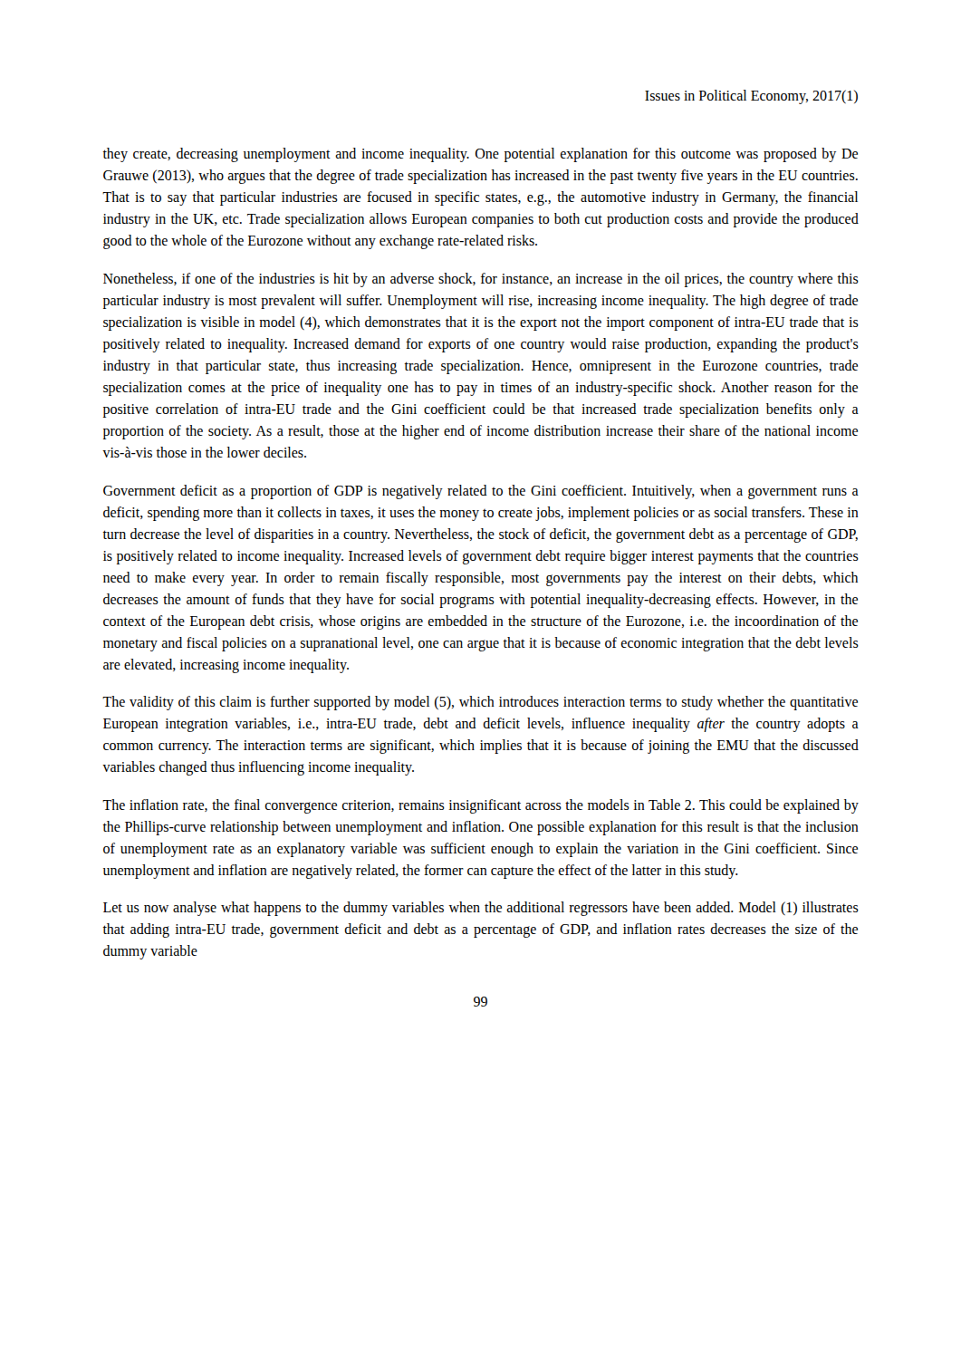Issues in Political Economy, 2017(1)
they create, decreasing unemployment and income inequality. One potential explanation for this outcome was proposed by De Grauwe (2013), who argues that the degree of trade specialization has increased in the past twenty five years in the EU countries. That is to say that particular industries are focused in specific states, e.g., the automotive industry in Germany, the financial industry in the UK, etc. Trade specialization allows European companies to both cut production costs and provide the produced good to the whole of the Eurozone without any exchange rate-related risks.
Nonetheless, if one of the industries is hit by an adverse shock, for instance, an increase in the oil prices, the country where this particular industry is most prevalent will suffer. Unemployment will rise, increasing income inequality. The high degree of trade specialization is visible in model (4), which demonstrates that it is the export not the import component of intra-EU trade that is positively related to inequality. Increased demand for exports of one country would raise production, expanding the product's industry in that particular state, thus increasing trade specialization. Hence, omnipresent in the Eurozone countries, trade specialization comes at the price of inequality one has to pay in times of an industry-specific shock. Another reason for the positive correlation of intra-EU trade and the Gini coefficient could be that increased trade specialization benefits only a proportion of the society. As a result, those at the higher end of income distribution increase their share of the national income vis-à-vis those in the lower deciles.
Government deficit as a proportion of GDP is negatively related to the Gini coefficient. Intuitively, when a government runs a deficit, spending more than it collects in taxes, it uses the money to create jobs, implement policies or as social transfers. These in turn decrease the level of disparities in a country. Nevertheless, the stock of deficit, the government debt as a percentage of GDP, is positively related to income inequality. Increased levels of government debt require bigger interest payments that the countries need to make every year. In order to remain fiscally responsible, most governments pay the interest on their debts, which decreases the amount of funds that they have for social programs with potential inequality-decreasing effects. However, in the context of the European debt crisis, whose origins are embedded in the structure of the Eurozone, i.e. the incoordination of the monetary and fiscal policies on a supranational level, one can argue that it is because of economic integration that the debt levels are elevated, increasing income inequality.
The validity of this claim is further supported by model (5), which introduces interaction terms to study whether the quantitative European integration variables, i.e., intra-EU trade, debt and deficit levels, influence inequality after the country adopts a common currency. The interaction terms are significant, which implies that it is because of joining the EMU that the discussed variables changed thus influencing income inequality.
The inflation rate, the final convergence criterion, remains insignificant across the models in Table 2. This could be explained by the Phillips-curve relationship between unemployment and inflation. One possible explanation for this result is that the inclusion of unemployment rate as an explanatory variable was sufficient enough to explain the variation in the Gini coefficient. Since unemployment and inflation are negatively related, the former can capture the effect of the latter in this study.
Let us now analyse what happens to the dummy variables when the additional regressors have been added. Model (1) illustrates that adding intra-EU trade, government deficit and debt as a percentage of GDP, and inflation rates decreases the size of the dummy variable
99